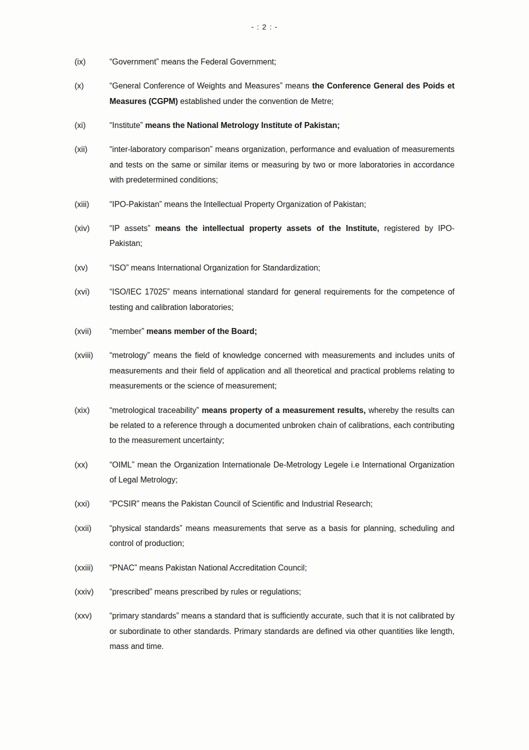- : 2 : -
(ix)
“Government” means the Federal Government;
(x)
“General Conference of Weights and Measures” means the Conference General des Poids et Measures (CGPM) established under the convention de Metre;
(xi)
“Institute” means the National Metrology Institute of Pakistan;
(xii)
“inter-laboratory comparison” means organization, performance and evaluation of measurements and tests on the same or similar items or measuring by two or more laboratories in accordance with predetermined conditions;
(xiii)
“IPO-Pakistan” means the Intellectual Property Organization of Pakistan;
(xiv)
“IP assets” means the intellectual property assets of the Institute, registered by IPO-Pakistan;
(xv)
“ISO” means International Organization for Standardization;
(xvi)
“ISO/IEC 17025” means international standard for general requirements for the competence of testing and calibration laboratories;
(xvii)
“member” means member of the Board;
(xviii)
“metrology” means the field of knowledge concerned with measurements and includes units of measurements and their field of application and all theoretical and practical problems relating to measurements or the science of measurement;
(xix)
“metrological traceability” means property of a measurement results, whereby the results can be related to a reference through a documented unbroken chain of calibrations, each contributing to the measurement uncertainty;
(xx)
“OIML” mean the Organization Internationale De-Metrology Legele i.e International Organization of Legal Metrology;
(xxi)
“PCSIR” means the Pakistan Council of Scientific and Industrial Research;
(xxii)
“physical standards” means measurements that serve as a basis for planning, scheduling and control of production;
(xxiii)
“PNAC” means Pakistan National Accreditation Council;
(xxiv)
“prescribed” means prescribed by rules or regulations;
(xxv)
“primary standards” means a standard that is sufficiently accurate, such that it is not calibrated by or subordinate to other standards. Primary standards are defined via other quantities like length, mass and time.